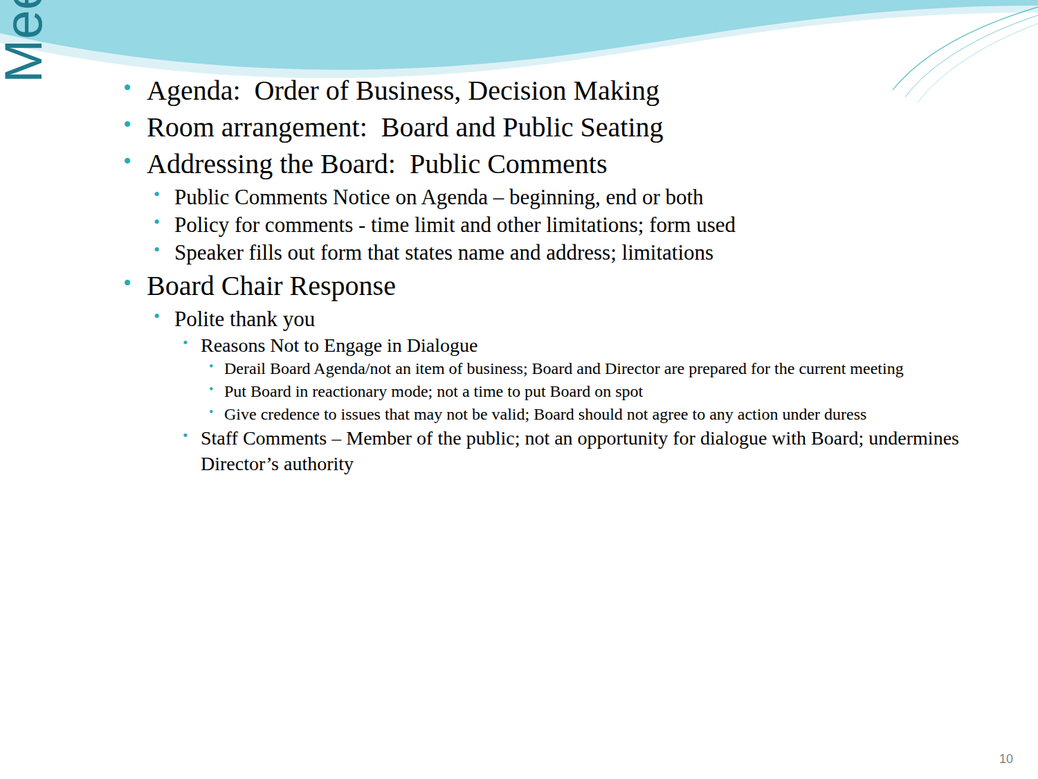Meetings
Agenda: Order of Business, Decision Making
Room arrangement: Board and Public Seating
Addressing the Board: Public Comments
Public Comments Notice on Agenda – beginning, end or both
Policy for comments - time limit and other limitations; form used
Speaker fills out form that states name and address; limitations
Board Chair Response
Polite thank you
Reasons Not to Engage in Dialogue
Derail Board Agenda/not an item of business; Board and Director are prepared for the current meeting
Put Board in reactionary mode; not a time to put Board on spot
Give credence to issues that may not be valid; Board should not agree to any action under duress
Staff Comments – Member of the public; not an opportunity for dialogue with Board; undermines Director’s authority
10